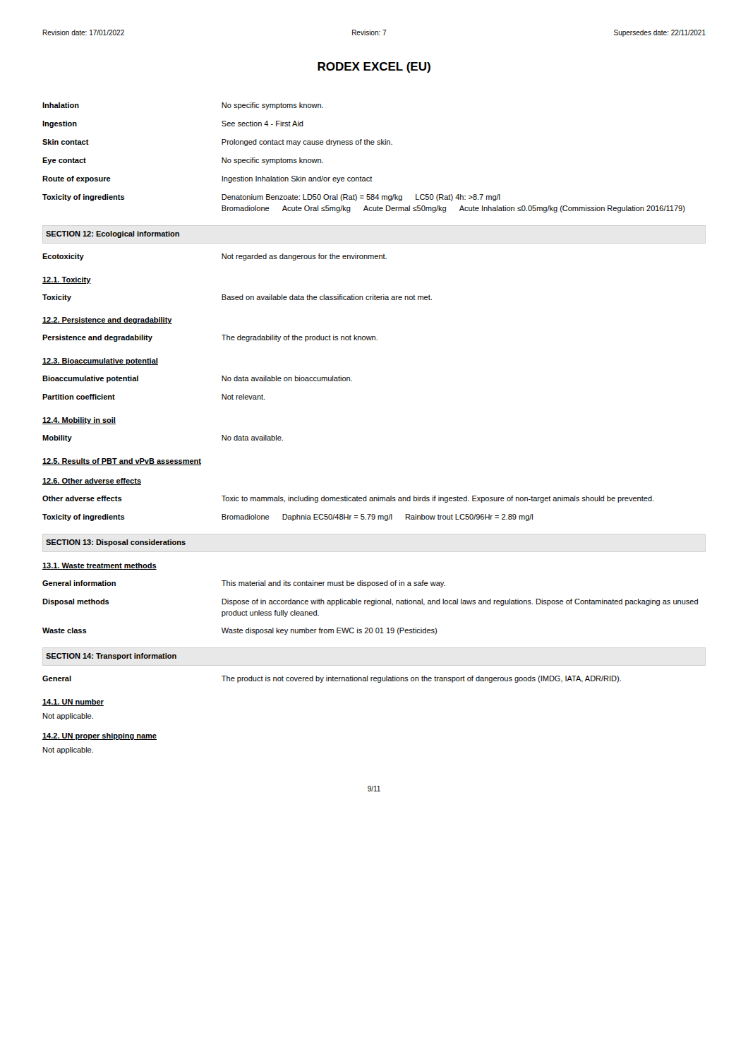Revision date: 17/01/2022
Revision: 7
Supersedes date: 22/11/2021
RODEX EXCEL (EU)
| Inhalation | No specific symptoms known. |
| Ingestion | See section 4 - First Aid |
| Skin contact | Prolonged contact may cause dryness of the skin. |
| Eye contact | No specific symptoms known. |
| Route of exposure | Ingestion Inhalation Skin and/or eye contact |
| Toxicity of ingredients | Denatonium Benzoate: LD50 Oral (Rat) = 584 mg/kg LC50 (Rat) 4h: >8.7 mg/l Bromadiolone Acute Oral ≤5mg/kg Acute Dermal ≤50mg/kg Acute Inhalation ≤0.05mg/kg (Commission Regulation 2016/1179) |
SECTION 12: Ecological information
| Ecotoxicity | Not regarded as dangerous for the environment. |
12.1. Toxicity
| Toxicity | Based on available data the classification criteria are not met. |
12.2. Persistence and degradability
| Persistence and degradability | The degradability of the product is not known. |
12.3. Bioaccumulative potential
| Bioaccumulative potential | No data available on bioaccumulation. |
| Partition coefficient | Not relevant. |
12.4. Mobility in soil
| Mobility | No data available. |
12.5. Results of PBT and vPvB assessment
12.6. Other adverse effects
| Other adverse effects | Toxic to mammals, including domesticated animals and birds if ingested. Exposure of non-target animals should be prevented. |
| Toxicity of ingredients | Bromadiolone Daphnia EC50/48Hr = 5.79 mg/l Rainbow trout LC50/96Hr = 2.89 mg/l |
SECTION 13: Disposal considerations
13.1. Waste treatment methods
| General information | This material and its container must be disposed of in a safe way. |
| Disposal methods | Dispose of in accordance with applicable regional, national, and local laws and regulations. Dispose of Contaminated packaging as unused product unless fully cleaned. |
| Waste class | Waste disposal key number from EWC is 20 01 19 (Pesticides) |
SECTION 14: Transport information
| General | The product is not covered by international regulations on the transport of dangerous goods (IMDG, IATA, ADR/RID). |
14.1. UN number
Not applicable.
14.2. UN proper shipping name
Not applicable.
9/11